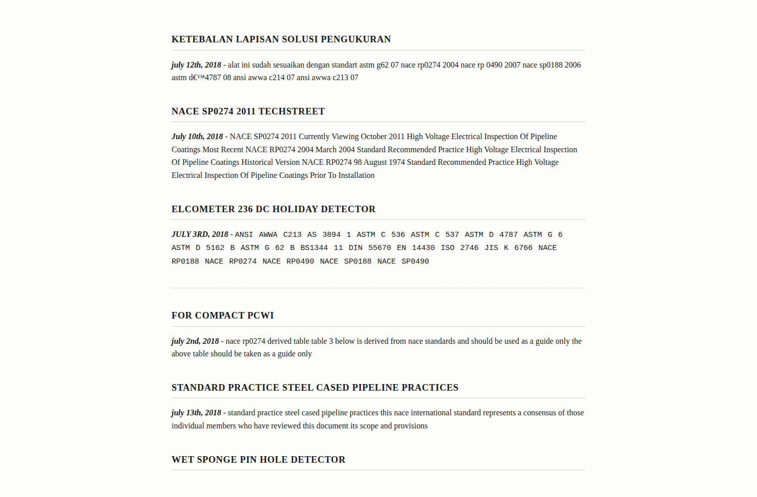ketebalan lapisan solusi pengukuran
july 12th, 2018 - alat ini sudah sesuaikan dengan standart astm g62 07 nace rp0274 2004 nace rp 0490 2007 nace sp0188 2006 astm d€™4787 08 ansi awwa c214 07 ansi awwa c213 07
NACE SP0274 2011 Techstreet
July 10th, 2018 - NACE SP0274 2011 Currently Viewing October 2011 High Voltage Electrical Inspection Of Pipeline Coatings Most Recent NACE RP0274 2004 March 2004 Standard Recommended Practice High Voltage Electrical Inspection Of Pipeline Coatings Historical Version NACE RP0274 98 August 1974 Standard Recommended Practice High Voltage Electrical Inspection Of Pipeline Coatings Prior To Installation
ELCOMETER 236 DC HOLIDAY DETECTOR
JULY 3RD, 2018 - ANSI AWWA C213 AS 3894 1 ASTM C 536 ASTM C 537 ASTM D 4787 ASTM G 6 ASTM D 5162 B ASTM G 62 B BS1344 11 DIN 55670 EN 14430 ISO 2746 JIS K 6766 NACE RP0188 NACE RP0274 NACE RP0490 NACE SP0188 NACE SP0490
for compact pcwi
july 2nd, 2018 - nace rp0274 derived table table 3 below is derived from nace standards and should be used as a guide only the above table should be taken as a guide only
standard practice steel cased pipeline practices
july 13th, 2018 - standard practice steel cased pipeline practices this nace international standard represents a consensus of those individual members who have reviewed this document its scope and provisions
Wet Sponge Pin Hole Detector